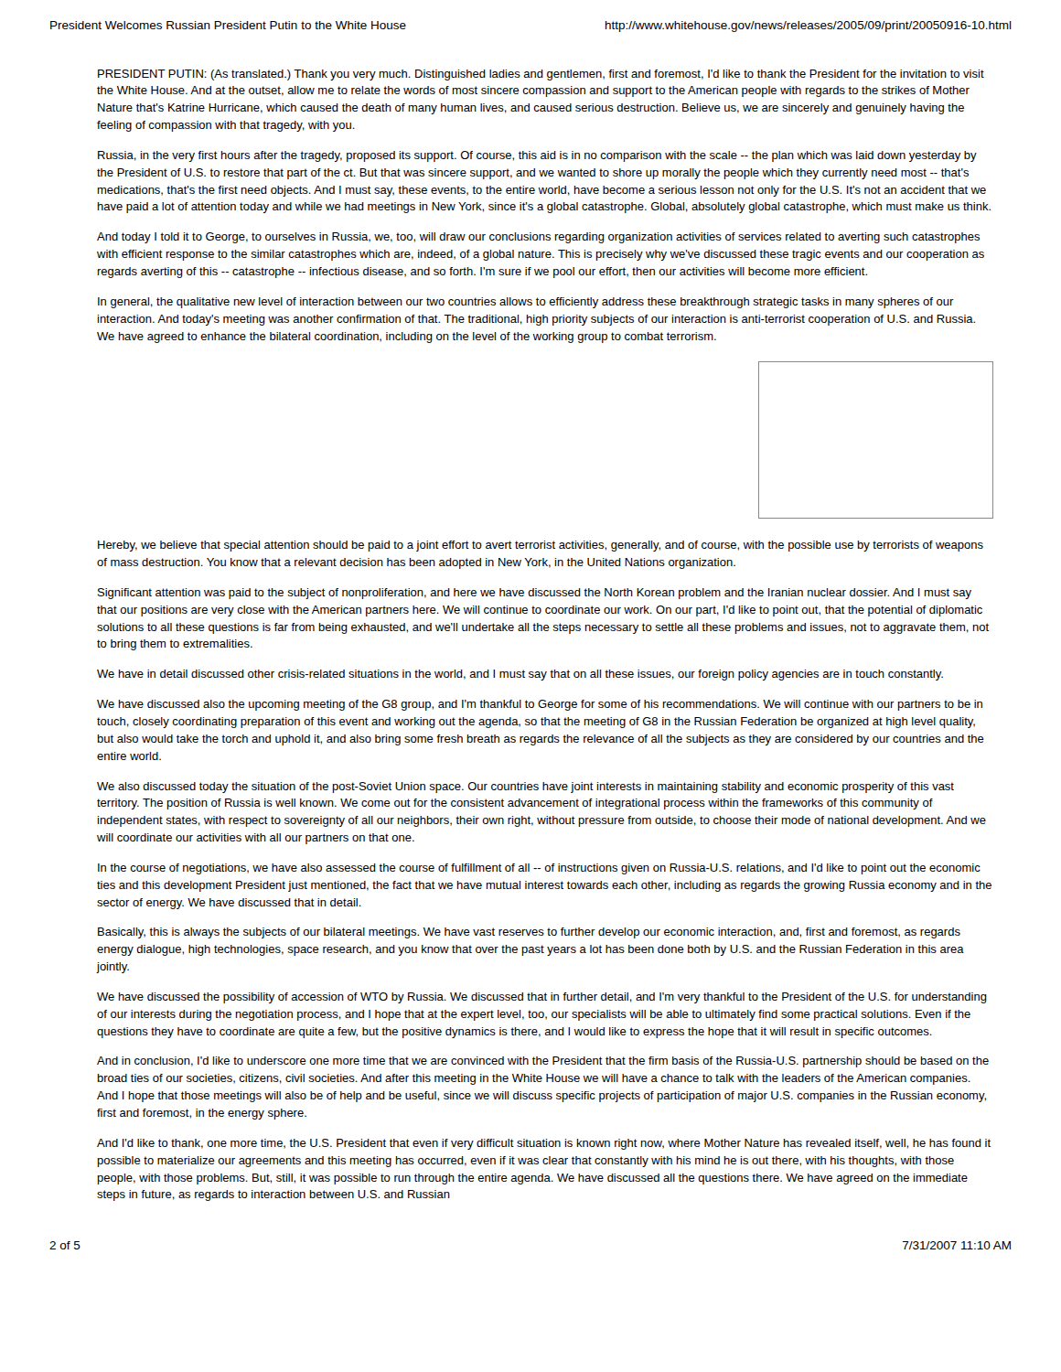President Welcomes Russian President Putin to the White House
http://www.whitehouse.gov/news/releases/2005/09/print/20050916-10.html
PRESIDENT PUTIN: (As translated.) Thank you very much. Distinguished ladies and gentlemen, first and foremost, I'd like to thank the President for the invitation to visit the White House. And at the outset, allow me to relate the words of most sincere compassion and support to the American people with regards to the strikes of Mother Nature that's Katrine Hurricane, which caused the death of many human lives, and caused serious destruction. Believe us, we are sincerely and genuinely having the feeling of compassion with that tragedy, with you.
Russia, in the very first hours after the tragedy, proposed its support. Of course, this aid is in no comparison with the scale -- the plan which was laid down yesterday by the President of U.S. to restore that part of the ct. But that was sincere support, and we wanted to shore up morally the people which they currently need most -- that's medications, that's the first need objects. And I must say, these events, to the entire world, have become a serious lesson not only for the U.S. It's not an accident that we have paid a lot of attention today and while we had meetings in New York, since it's a global catastrophe. Global, absolutely global catastrophe, which must make us think.
And today I told it to George, to ourselves in Russia, we, too, will draw our conclusions regarding organization activities of services related to averting such catastrophes with efficient response to the similar catastrophes which are, indeed, of a global nature. This is precisely why we've discussed these tragic events and our cooperation as regards averting of this -- catastrophe -- infectious disease, and so forth. I'm sure if we pool our effort, then our activities will become more efficient.
In general, the qualitative new level of interaction between our two countries allows to efficiently address these breakthrough strategic tasks in many spheres of our interaction. And today's meeting was another confirmation of that. The traditional, high priority subjects of our interaction is anti-terrorist cooperation of U.S. and Russia. We have agreed to enhance the bilateral coordination, including on the level of the working group to combat terrorism.
Hereby, we believe that special attention should be paid to a joint effort to avert terrorist activities, generally, and of course, with the possible use by terrorists of weapons of mass destruction. You know that a relevant decision has been adopted in New York, in the United Nations organization.
Significant attention was paid to the subject of nonproliferation, and here we have discussed the North Korean problem and the Iranian nuclear dossier. And I must say that our positions are very close with the American partners here. We will continue to coordinate our work. On our part, I'd like to point out, that the potential of diplomatic solutions to all these questions is far from being exhausted, and we'll undertake all the steps necessary to settle all these problems and issues, not to aggravate them, not to bring them to extremalities.
We have in detail discussed other crisis-related situations in the world, and I must say that on all these issues, our foreign policy agencies are in touch constantly.
We have discussed also the upcoming meeting of the G8 group, and I'm thankful to George for some of his recommendations. We will continue with our partners to be in touch, closely coordinating preparation of this event and working out the agenda, so that the meeting of G8 in the Russian Federation be organized at high level quality, but also would take the torch and uphold it, and also bring some fresh breath as regards the relevance of all the subjects as they are considered by our countries and the entire world.
We also discussed today the situation of the post-Soviet Union space. Our countries have joint interests in maintaining stability and economic prosperity of this vast territory. The position of Russia is well known. We come out for the consistent advancement of integrational process within the frameworks of this community of independent states, with respect to sovereignty of all our neighbors, their own right, without pressure from outside, to choose their mode of national development. And we will coordinate our activities with all our partners on that one.
In the course of negotiations, we have also assessed the course of fulfillment of all -- of instructions given on Russia-U.S. relations, and I'd like to point out the economic ties and this development President just mentioned, the fact that we have mutual interest towards each other, including as regards the growing Russia economy and in the sector of energy. We have discussed that in detail.
Basically, this is always the subjects of our bilateral meetings. We have vast reserves to further develop our economic interaction, and, first and foremost, as regards energy dialogue, high technologies, space research, and you know that over the past years a lot has been done both by U.S. and the Russian Federation in this area jointly.
We have discussed the possibility of accession of WTO by Russia. We discussed that in further detail, and I'm very thankful to the President of the U.S. for understanding of our interests during the negotiation process, and I hope that at the expert level, too, our specialists will be able to ultimately find some practical solutions. Even if the questions they have to coordinate are quite a few, but the positive dynamics is there, and I would like to express the hope that it will result in specific outcomes.
And in conclusion, I'd like to underscore one more time that we are convinced with the President that the firm basis of the Russia-U.S. partnership should be based on the broad ties of our societies, citizens, civil societies. And after this meeting in the White House we will have a chance to talk with the leaders of the American companies. And I hope that those meetings will also be of help and be useful, since we will discuss specific projects of participation of major U.S. companies in the Russian economy, first and foremost, in the energy sphere.
And I'd like to thank, one more time, the U.S. President that even if very difficult situation is known right now, where Mother Nature has revealed itself, well, he has found it possible to materialize our agreements and this meeting has occurred, even if it was clear that constantly with his mind he is out there, with his thoughts, with those people, with those problems. But, still, it was possible to run through the entire agenda. We have discussed all the questions there. We have agreed on the immediate steps in future, as regards to interaction between U.S. and Russian
2 of 5
7/31/2007 11:10 AM